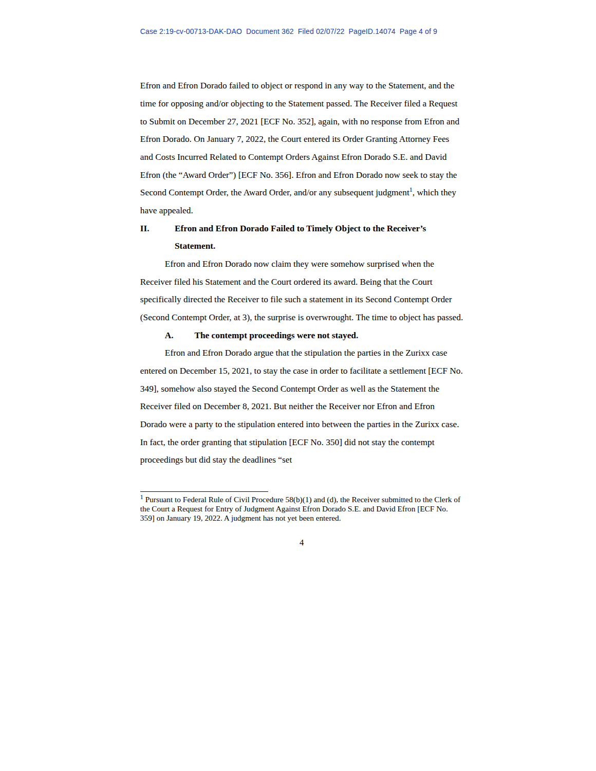Case 2:19-cv-00713-DAK-DAO Document 362 Filed 02/07/22 PageID.14074 Page 4 of 9
Efron and Efron Dorado failed to object or respond in any way to the Statement, and the time for opposing and/or objecting to the Statement passed. The Receiver filed a Request to Submit on December 27, 2021 [ECF No. 352], again, with no response from Efron and Efron Dorado. On January 7, 2022, the Court entered its Order Granting Attorney Fees and Costs Incurred Related to Contempt Orders Against Efron Dorado S.E. and David Efron (the “Award Order”) [ECF No. 356]. Efron and Efron Dorado now seek to stay the Second Contempt Order, the Award Order, and/or any subsequent judgment1, which they have appealed.
II. Efron and Efron Dorado Failed to Timely Object to the Receiver’s Statement.
Efron and Efron Dorado now claim they were somehow surprised when the Receiver filed his Statement and the Court ordered its award. Being that the Court specifically directed the Receiver to file such a statement in its Second Contempt Order (Second Contempt Order, at 3), the surprise is overwrought. The time to object has passed.
A. The contempt proceedings were not stayed.
Efron and Efron Dorado argue that the stipulation the parties in the Zurixx case entered on December 15, 2021, to stay the case in order to facilitate a settlement [ECF No. 349], somehow also stayed the Second Contempt Order as well as the Statement the Receiver filed on December 8, 2021. But neither the Receiver nor Efron and Efron Dorado were a party to the stipulation entered into between the parties in the Zurixx case. In fact, the order granting that stipulation [ECF No. 350] did not stay the contempt proceedings but did stay the deadlines “set
1 Pursuant to Federal Rule of Civil Procedure 58(b)(1) and (d), the Receiver submitted to the Clerk of the Court a Request for Entry of Judgment Against Efron Dorado S.E. and David Efron [ECF No. 359] on January 19, 2022. A judgment has not yet been entered.
4